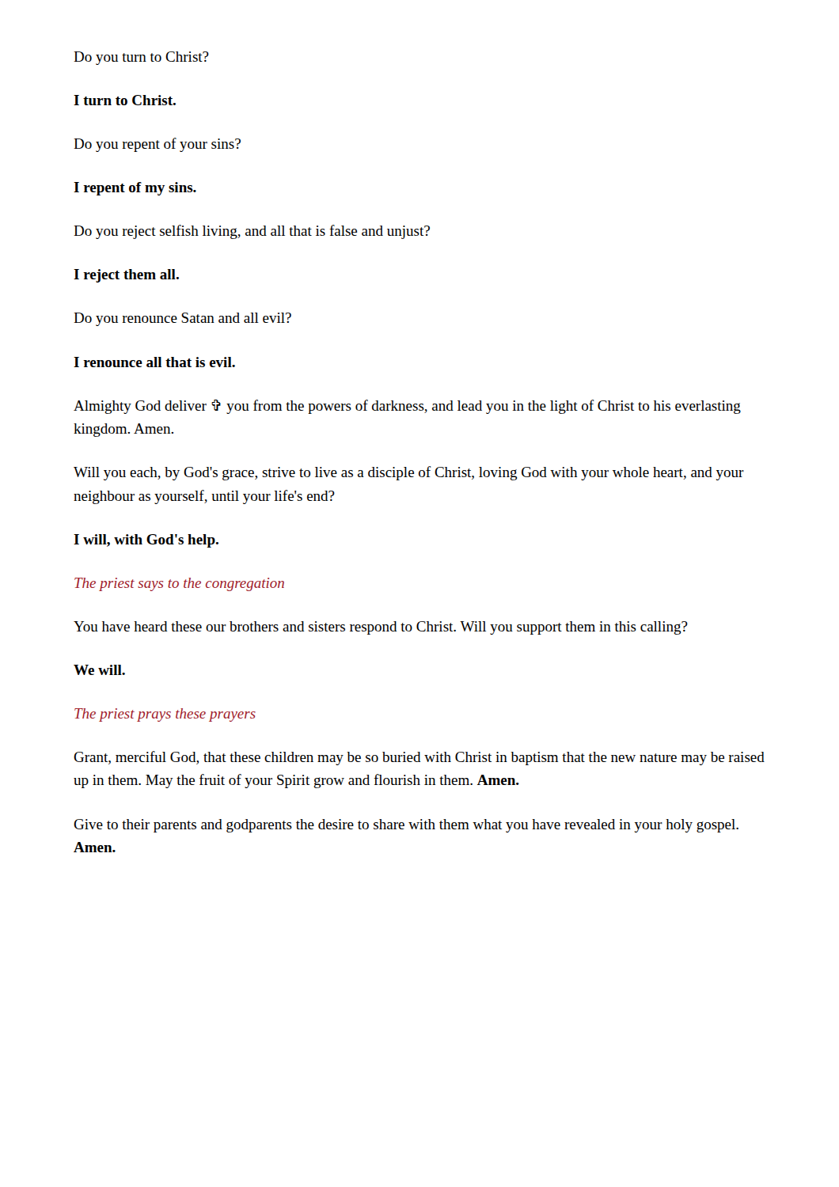Do you turn to Christ?
I turn to Christ.
Do you repent of your sins?
I repent of my sins.
Do you reject selfish living, and all that is false and unjust?
I reject them all.
Do you renounce Satan and all evil?
I renounce all that is evil.
Almighty God deliver ✞ you from the powers of darkness, and lead you in the light of Christ to his everlasting kingdom. Amen.
Will you each, by God's grace, strive to live as a disciple of Christ, loving God with your whole heart, and your neighbour as yourself, until your life's end?
I will, with God's help.
The priest says to the congregation
You have heard these our brothers and sisters respond to Christ. Will you support them in this calling?
We will.
The priest prays these prayers
Grant, merciful God, that these children may be so buried with Christ in baptism that the new nature may be raised up in them. May the fruit of your Spirit grow and flourish in them. Amen.
Give to their parents and godparents the desire to share with them what you have revealed in your holy gospel. Amen.